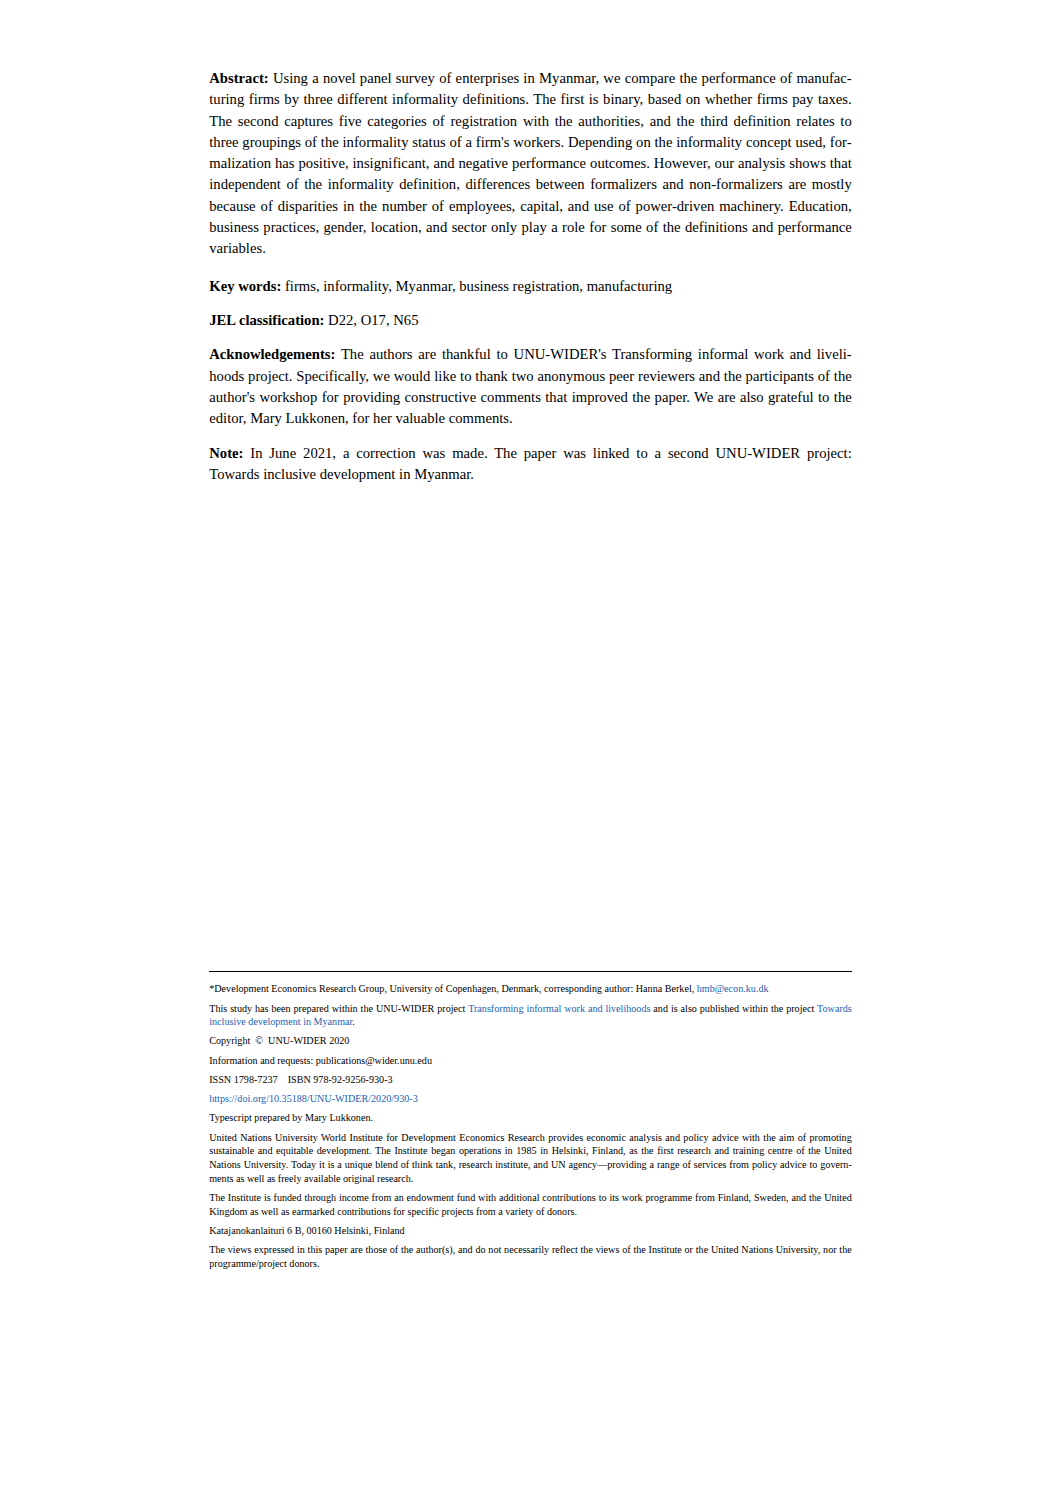Abstract: Using a novel panel survey of enterprises in Myanmar, we compare the performance of manufacturing firms by three different informality definitions. The first is binary, based on whether firms pay taxes. The second captures five categories of registration with the authorities, and the third definition relates to three groupings of the informality status of a firm's workers. Depending on the informality concept used, formalization has positive, insignificant, and negative performance outcomes. However, our analysis shows that independent of the informality definition, differences between formalizers and non-formalizers are mostly because of disparities in the number of employees, capital, and use of power-driven machinery. Education, business practices, gender, location, and sector only play a role for some of the definitions and performance variables.
Key words: firms, informality, Myanmar, business registration, manufacturing
JEL classification: D22, O17, N65
Acknowledgements: The authors are thankful to UNU-WIDER's Transforming informal work and livelihoods project. Specifically, we would like to thank two anonymous peer reviewers and the participants of the author's workshop for providing constructive comments that improved the paper. We are also grateful to the editor, Mary Lukkonen, for her valuable comments.
Note: In June 2021, a correction was made. The paper was linked to a second UNU-WIDER project: Towards inclusive development in Myanmar.
*Development Economics Research Group, University of Copenhagen, Denmark, corresponding author: Hanna Berkel, hmb@econ.ku.dk
This study has been prepared within the UNU-WIDER project Transforming informal work and livelihoods and is also published within the project Towards inclusive development in Myanmar.
Copyright © UNU-WIDER 2020
Information and requests: publications@wider.unu.edu
ISSN 1798-7237 ISBN 978-92-9256-930-3
https://doi.org/10.35188/UNU-WIDER/2020/930-3
Typescript prepared by Mary Lukkonen.
United Nations University World Institute for Development Economics Research provides economic analysis and policy advice with the aim of promoting sustainable and equitable development. The Institute began operations in 1985 in Helsinki, Finland, as the first research and training centre of the United Nations University. Today it is a unique blend of think tank, research institute, and UN agency—providing a range of services from policy advice to governments as well as freely available original research.
The Institute is funded through income from an endowment fund with additional contributions to its work programme from Finland, Sweden, and the United Kingdom as well as earmarked contributions for specific projects from a variety of donors.
Katajanokanlaituri 6 B, 00160 Helsinki, Finland
The views expressed in this paper are those of the author(s), and do not necessarily reflect the views of the Institute or the United Nations University, nor the programme/project donors.